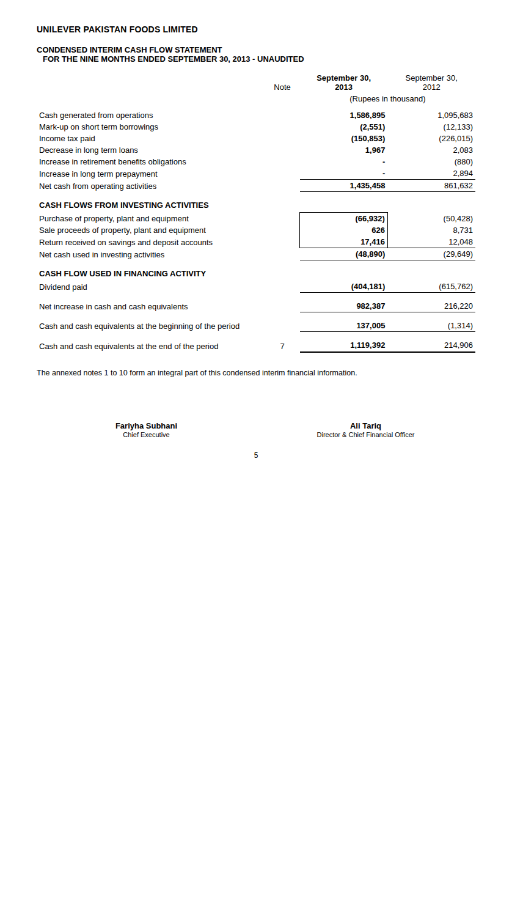UNILEVER PAKISTAN FOODS LIMITED
CONDENSED INTERIM CASH FLOW STATEMENTFOR THE NINE MONTHS ENDED SEPTEMBER 30, 2013 - UNAUDITED
| | Note | September 30, 2013 | September 30, 2012 |
| | | (Rupees in thousand) |
| Cash generated from operations | | 1,586,895 | 1,095,683 |
| Mark-up on short term borrowings | | (2,551) | (12,133) |
| Income tax paid | | (150,853) | (226,015) |
| Decrease in long term loans | | 1,967 | 2,083 |
| Increase in retirement benefits obligations | | - | (880) |
| Increase in long term prepayment | | - | 2,894 |
| Net cash from operating activities | | 1,435,458 | 861,632 |
| CASH FLOWS FROM INVESTING ACTIVITIES |
| Purchase of property, plant and equipment | | (66,932) | (50,428) |
| Sale proceeds of property, plant and equipment | | 626 | 8,731 |
| Return received on savings and deposit accounts | | 17,416 | 12,048 |
| Net cash used in investing activities | | (48,890) | (29,649) |
| CASH FLOW USED IN FINANCING ACTIVITY |
| Dividend paid | | (404,181) | (615,762) |
| Net increase in cash and cash equivalents | | 982,387 | 216,220 |
| Cash and cash equivalents at the beginning of the period | | 137,005 | (1,314) |
| Cash and cash equivalents at the end of the period | 7 | 1,119,392 | 214,906 |
The annexed notes 1 to 10 form an integral part of this condensed interim financial information.
| Fariyha Subhani Chief Executive | Ali Tariq Director & Chief Financial Officer |
5